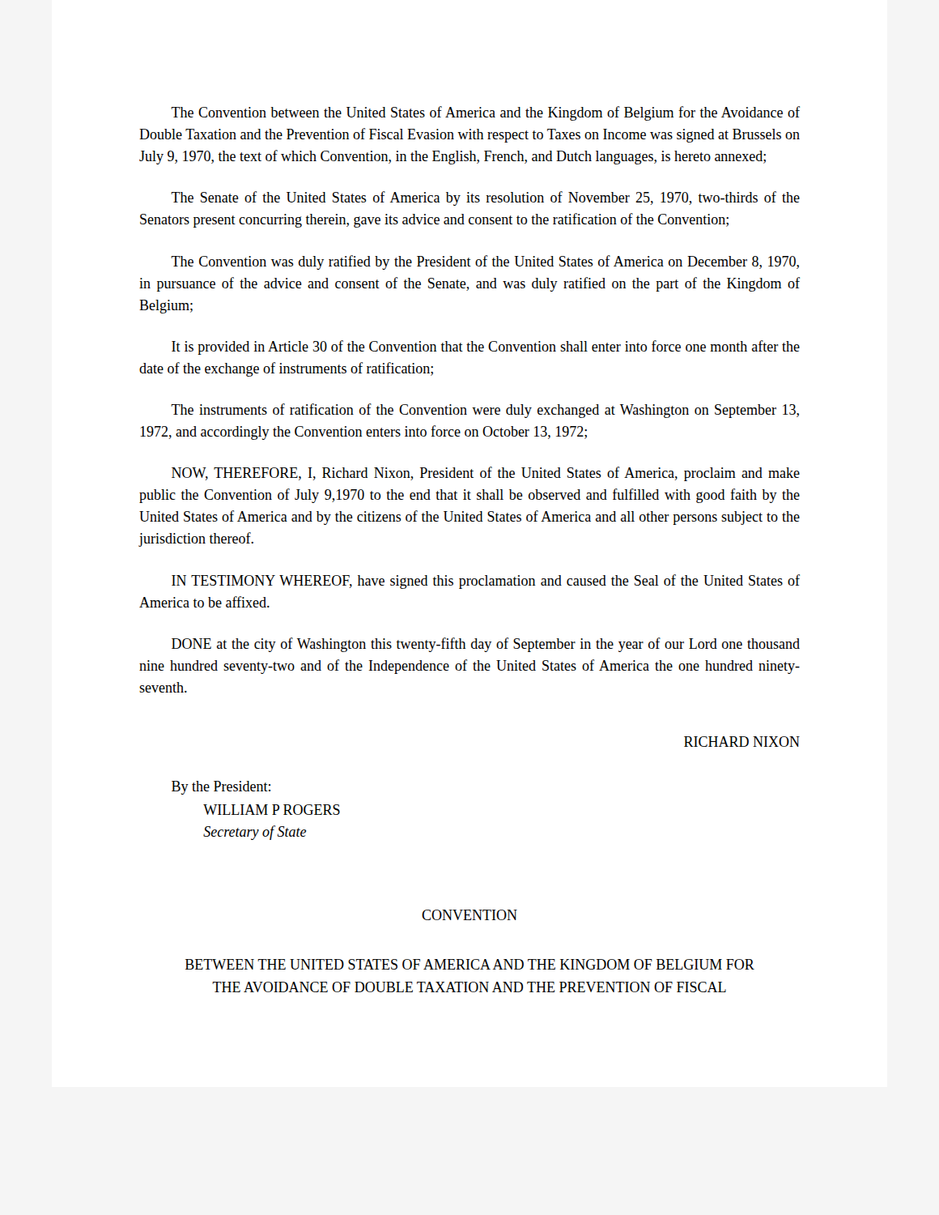The Convention between the United States of America and the Kingdom of Belgium for the Avoidance of Double Taxation and the Prevention of Fiscal Evasion with respect to Taxes on Income was signed at Brussels on July 9, 1970, the text of which Convention, in the English, French, and Dutch languages, is hereto annexed;
The Senate of the United States of America by its resolution of November 25, 1970, two-thirds of the Senators present concurring therein, gave its advice and consent to the ratification of the Convention;
The Convention was duly ratified by the President of the United States of America on December 8, 1970, in pursuance of the advice and consent of the Senate, and was duly ratified on the part of the Kingdom of Belgium;
It is provided in Article 30 of the Convention that the Convention shall enter into force one month after the date of the exchange of instruments of ratification;
The instruments of ratification of the Convention were duly exchanged at Washington on September 13, 1972, and accordingly the Convention enters into force on October 13, 1972;
NOW, THEREFORE, I, Richard Nixon, President of the United States of America, proclaim and make public the Convention of July 9,1970 to the end that it shall be observed and fulfilled with good faith by the United States of America and by the citizens of the United States of America and all other persons subject to the jurisdiction thereof.
IN TESTIMONY WHEREOF, have signed this proclamation and caused the Seal of the United States of America to be affixed.
DONE at the city of Washington this twenty-fifth day of September in the year of our Lord one thousand nine hundred seventy-two and of the Independence of the United States of America the one hundred ninety-seventh.
RICHARD NIXON
By the President:
WILLIAM P ROGERS Secretary of State
CONVENTION
BETWEEN THE UNITED STATES OF AMERICA AND THE KINGDOM OF BELGIUM FOR
THE AVOIDANCE OF DOUBLE TAXATION AND THE PREVENTION OF FISCAL